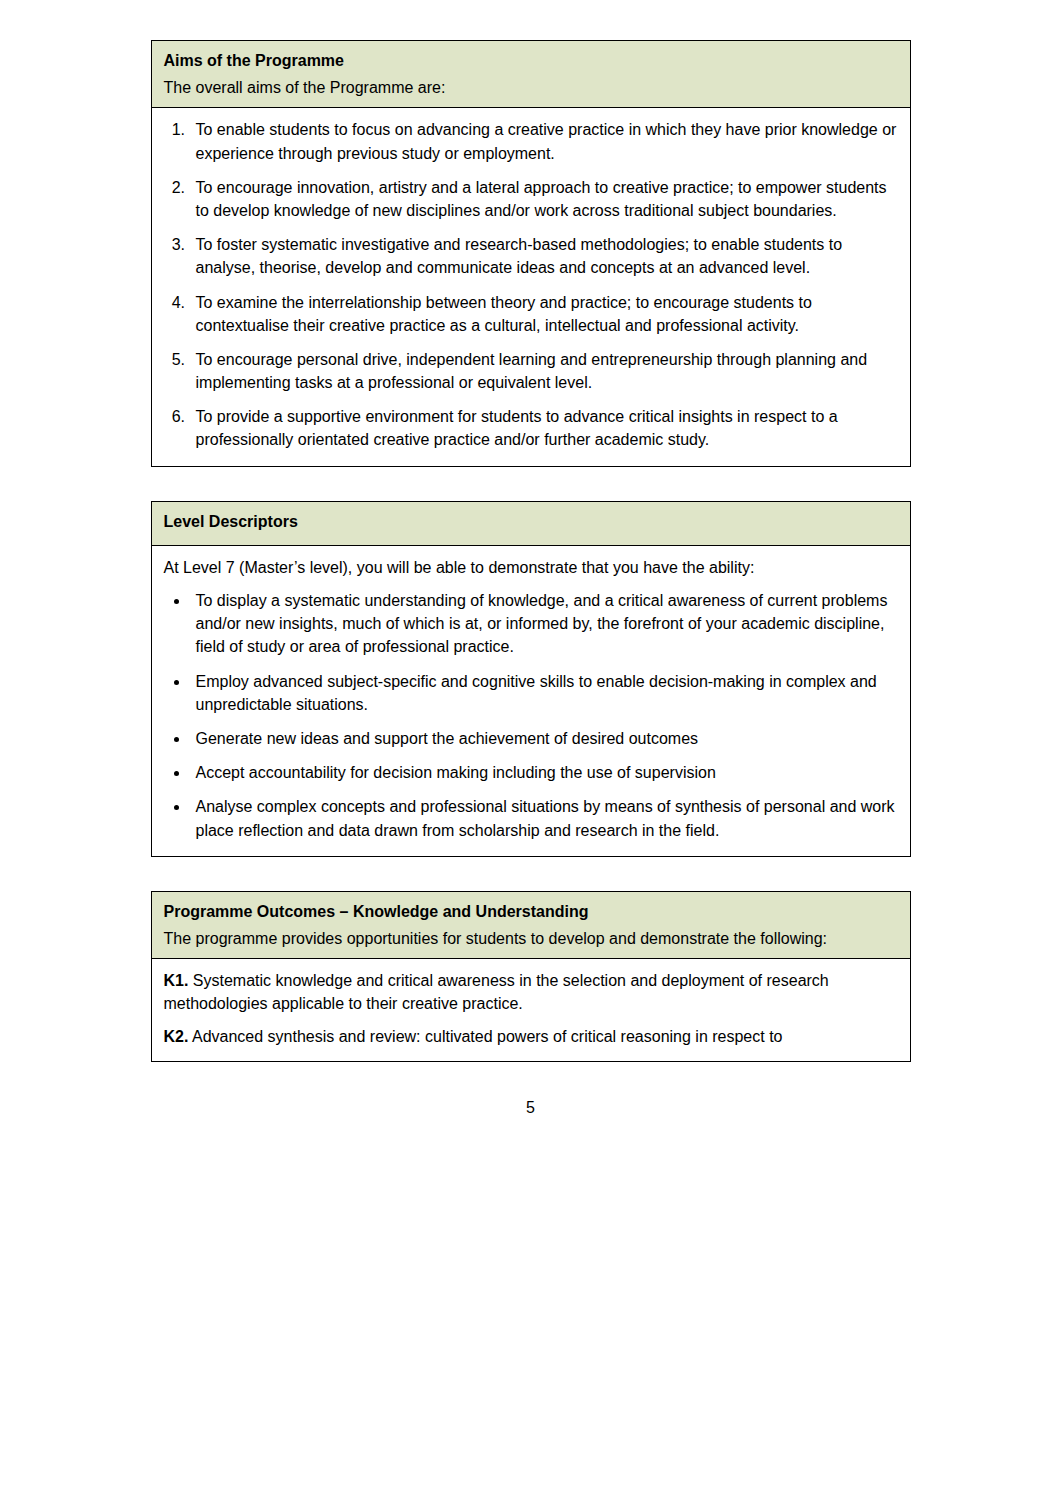Aims of the Programme
The overall aims of the Programme are:
To enable students to focus on advancing a creative practice in which they have prior knowledge or experience through previous study or employment.
To encourage innovation, artistry and a lateral approach to creative practice; to empower students to develop knowledge of new disciplines and/or work across traditional subject boundaries.
To foster systematic investigative and research-based methodologies; to enable students to analyse, theorise, develop and communicate ideas and concepts at an advanced level.
To examine the interrelationship between theory and practice; to encourage students to contextualise their creative practice as a cultural, intellectual and professional activity.
To encourage personal drive, independent learning and entrepreneurship through planning and implementing tasks at a professional or equivalent level.
To provide a supportive environment for students to advance critical insights in respect to a professionally orientated creative practice and/or further academic study.
Level Descriptors
At Level 7 (Master’s level), you will be able to demonstrate that you have the ability:
To display a systematic understanding of knowledge, and a critical awareness of current problems and/or new insights, much of which is at, or informed by, the forefront of your academic discipline, field of study or area of professional practice.
Employ advanced subject-specific and cognitive skills to enable decision-making in complex and unpredictable situations.
Generate new ideas and support the achievement of desired outcomes
Accept accountability for decision making including the use of supervision
Analyse complex concepts and professional situations by means of synthesis of personal and work place reflection and data drawn from scholarship and research in the field.
Programme Outcomes – Knowledge and Understanding
The programme provides opportunities for students to develop and demonstrate the following:
K1. Systematic knowledge and critical awareness in the selection and deployment of research methodologies applicable to their creative practice.
K2. Advanced synthesis and review: cultivated powers of critical reasoning in respect to
5